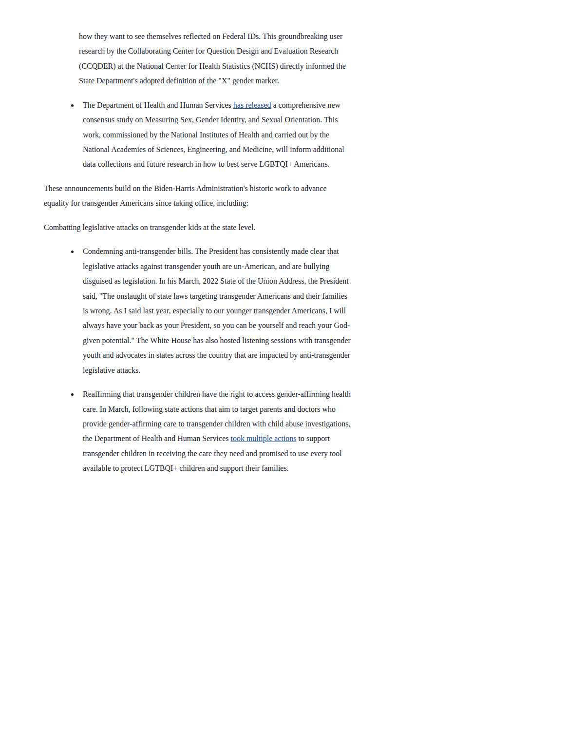how they want to see themselves reflected on Federal IDs. This groundbreaking user research by the Collaborating Center for Question Design and Evaluation Research (CCQDER) at the National Center for Health Statistics (NCHS) directly informed the State Department's adopted definition of the "X" gender marker.
The Department of Health and Human Services has released a comprehensive new consensus study on Measuring Sex, Gender Identity, and Sexual Orientation. This work, commissioned by the National Institutes of Health and carried out by the National Academies of Sciences, Engineering, and Medicine, will inform additional data collections and future research in how to best serve LGBTQI+ Americans.
These announcements build on the Biden-Harris Administration's historic work to advance equality for transgender Americans since taking office, including:
Combatting legislative attacks on transgender kids at the state level.
Condemning anti-transgender bills. The President has consistently made clear that legislative attacks against transgender youth are un-American, and are bullying disguised as legislation. In his March, 2022 State of the Union Address, the President said, "The onslaught of state laws targeting transgender Americans and their families is wrong. As I said last year, especially to our younger transgender Americans, I will always have your back as your President, so you can be yourself and reach your God-given potential." The White House has also hosted listening sessions with transgender youth and advocates in states across the country that are impacted by anti-transgender legislative attacks.
Reaffirming that transgender children have the right to access gender-affirming health care. In March, following state actions that aim to target parents and doctors who provide gender-affirming care to transgender children with child abuse investigations, the Department of Health and Human Services took multiple actions to support transgender children in receiving the care they need and promised to use every tool available to protect LGTBQI+ children and support their families.